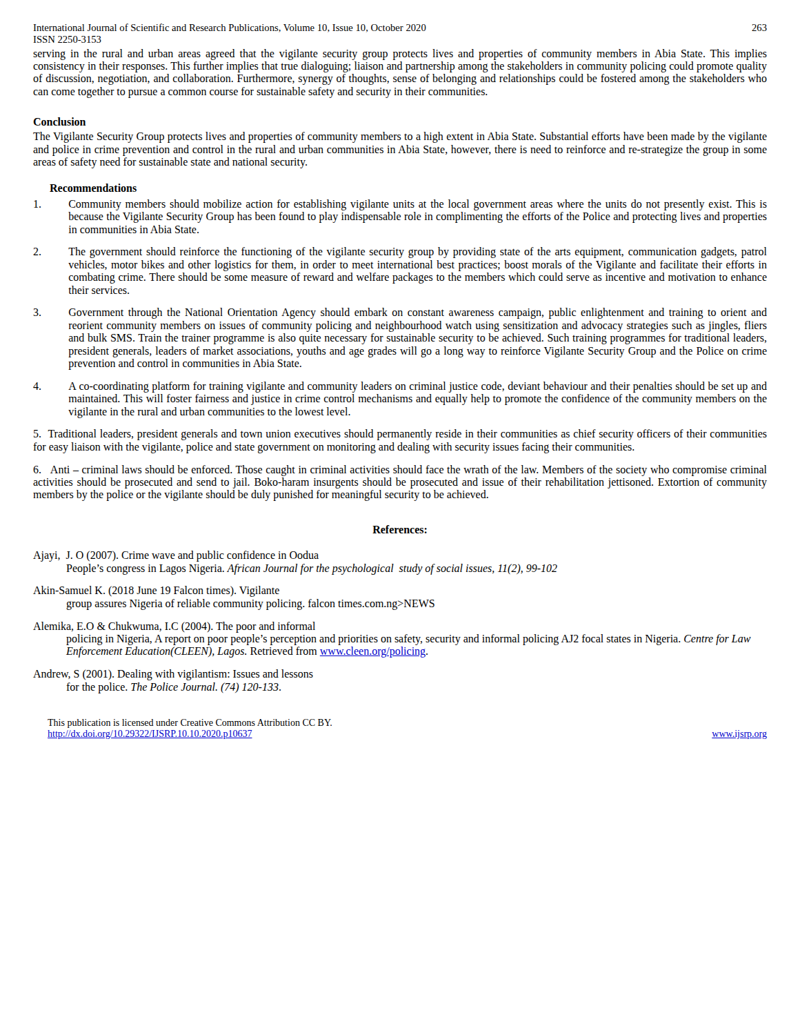International Journal of Scientific and Research Publications, Volume 10, Issue 10, October 2020
ISSN 2250-3153
263
serving in the rural and urban areas agreed that the vigilante security group protects lives and properties of community members in Abia State. This implies consistency in their responses. This further implies that true dialoguing; liaison and partnership among the stakeholders in community policing could promote quality of discussion, negotiation, and collaboration. Furthermore, synergy of thoughts, sense of belonging and relationships could be fostered among the stakeholders who can come together to pursue a common course for sustainable safety and security in their communities.
Conclusion
The Vigilante Security Group protects lives and properties of community members to a high extent in Abia State. Substantial efforts have been made by the vigilante and police in crime prevention and control in the rural and urban communities in Abia State, however, there is need to reinforce and re-strategize the group in some areas of safety need for sustainable state and national security.
Recommendations
1. Community members should mobilize action for establishing vigilante units at the local government areas where the units do not presently exist. This is because the Vigilante Security Group has been found to play indispensable role in complimenting the efforts of the Police and protecting lives and properties in communities in Abia State.
2. The government should reinforce the functioning of the vigilante security group by providing state of the arts equipment, communication gadgets, patrol vehicles, motor bikes and other logistics for them, in order to meet international best practices; boost morals of the Vigilante and facilitate their efforts in combating crime. There should be some measure of reward and welfare packages to the members which could serve as incentive and motivation to enhance their services.
3. Government through the National Orientation Agency should embark on constant awareness campaign, public enlightenment and training to orient and reorient community members on issues of community policing and neighbourhood watch using sensitization and advocacy strategies such as jingles, fliers and bulk SMS. Train the trainer programme is also quite necessary for sustainable security to be achieved. Such training programmes for traditional leaders, president generals, leaders of market associations, youths and age grades will go a long way to reinforce Vigilante Security Group and the Police on crime prevention and control in communities in Abia State.
4. A co-coordinating platform for training vigilante and community leaders on criminal justice code, deviant behaviour and their penalties should be set up and maintained. This will foster fairness and justice in crime control mechanisms and equally help to promote the confidence of the community members on the vigilante in the rural and urban communities to the lowest level.
5. Traditional leaders, president generals and town union executives should permanently reside in their communities as chief security officers of their communities for easy liaison with the vigilante, police and state government on monitoring and dealing with security issues facing their communities.
6. Anti – criminal laws should be enforced. Those caught in criminal activities should face the wrath of the law. Members of the society who compromise criminal activities should be prosecuted and send to jail. Boko-haram insurgents should be prosecuted and issue of their rehabilitation jettisoned. Extortion of community members by the police or the vigilante should be duly punished for meaningful security to be achieved.
References:
Ajayi, J. O (2007). Crime wave and public confidence in Oodua People’s congress in Lagos Nigeria. African Journal for the psychological study of social issues, 11(2), 99-102
Akin-Samuel K. (2018 June 19 Falcon times). Vigilante group assures Nigeria of reliable community policing. falcon times.com.ng>NEWS
Alemika, E.O & Chukwuma, I.C (2004). The poor and informal policing in Nigeria, A report on poor people’s perception and priorities on safety, security and informal policing AJ2 focal states in Nigeria. Centre for Law Enforcement Education(CLEEN), Lagos. Retrieved from www.cleen.org/policing.
Andrew, S (2001). Dealing with vigilantism: Issues and lessons for the police. The Police Journal. (74) 120-133.
This publication is licensed under Creative Commons Attribution CC BY.
http://dx.doi.org/10.29322/IJSRP.10.10.2020.p10637 www.ijsrp.org